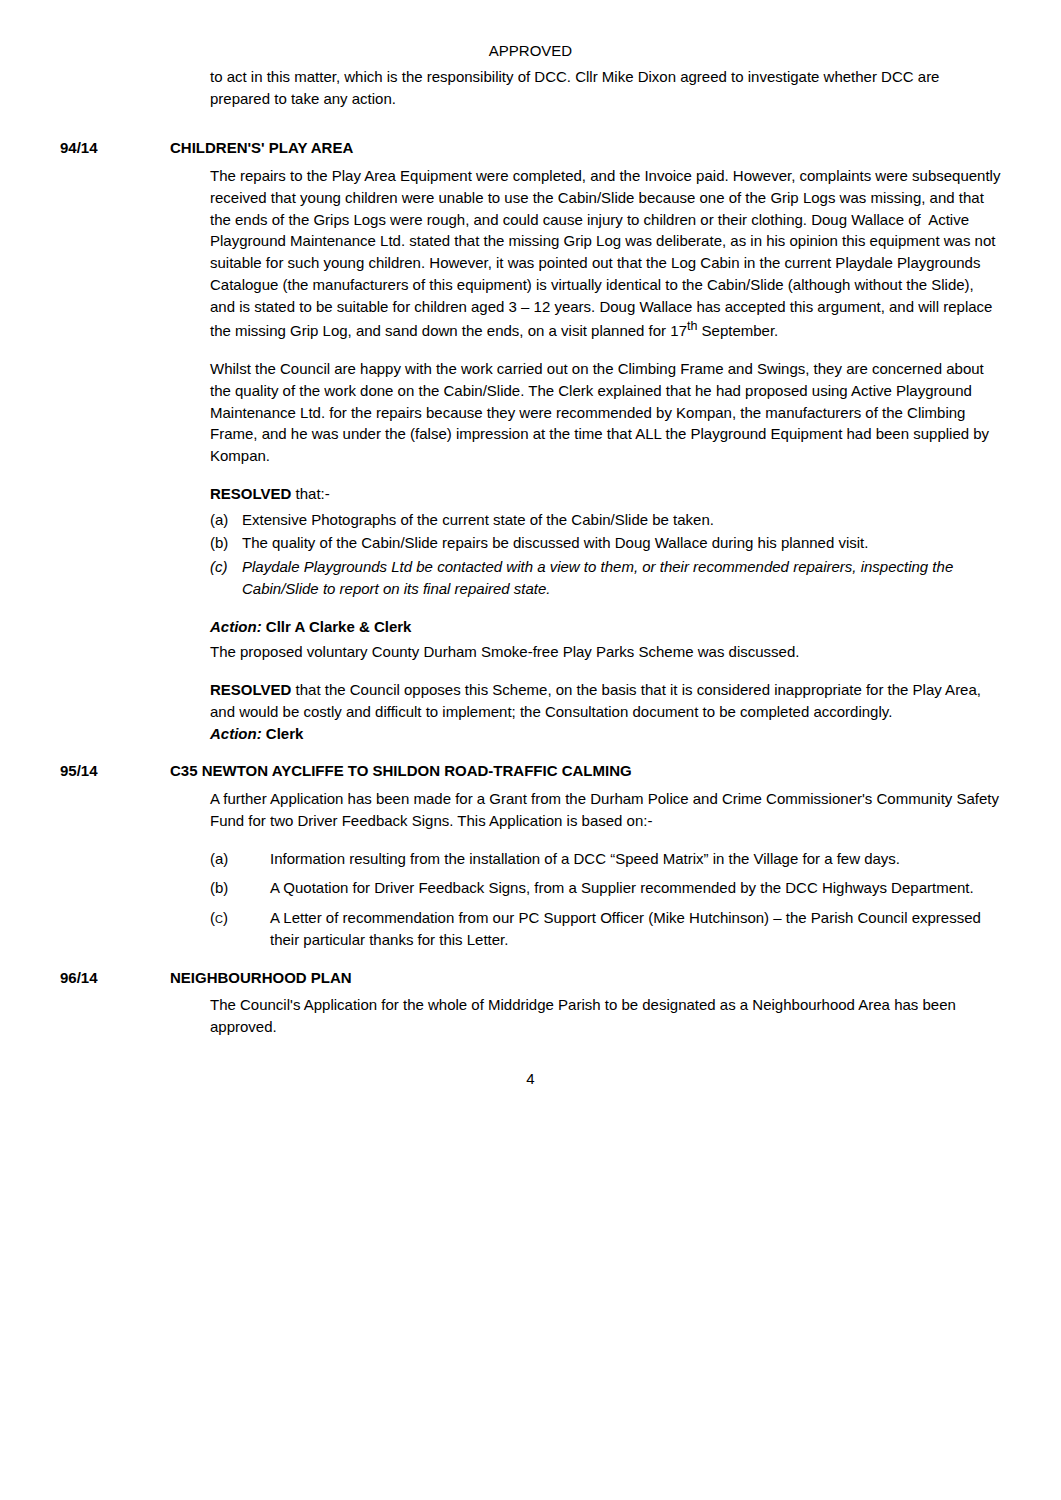APPROVED
to act in this matter, which is the responsibility of DCC. Cllr Mike Dixon agreed to investigate whether DCC are prepared to take any action.
94/14
CHILDREN'S' PLAY AREA
The repairs to the Play Area Equipment were completed, and the Invoice paid. However, complaints were subsequently received that young children were unable to use the Cabin/Slide because one of the Grip Logs was missing, and that the ends of the Grips Logs were rough, and could cause injury to children or their clothing. Doug Wallace of Active Playground Maintenance Ltd. stated that the missing Grip Log was deliberate, as in his opinion this equipment was not suitable for such young children. However, it was pointed out that the Log Cabin in the current Playdale Playgrounds Catalogue (the manufacturers of this equipment) is virtually identical to the Cabin/Slide (although without the Slide), and is stated to be suitable for children aged 3 – 12 years. Doug Wallace has accepted this argument, and will replace the missing Grip Log, and sand down the ends, on a visit planned for 17th September.
Whilst the Council are happy with the work carried out on the Climbing Frame and Swings, they are concerned about the quality of the work done on the Cabin/Slide. The Clerk explained that he had proposed using Active Playground Maintenance Ltd. for the repairs because they were recommended by Kompan, the manufacturers of the Climbing Frame, and he was under the (false) impression at the time that ALL the Playground Equipment had been supplied by Kompan.
RESOLVED that:-
(a) Extensive Photographs of the current state of the Cabin/Slide be taken.
(b) The quality of the Cabin/Slide repairs be discussed with Doug Wallace during his planned visit.
(c) Playdale Playgrounds Ltd be contacted with a view to them, or their recommended repairers, inspecting the Cabin/Slide to report on its final repaired state.
Action: Cllr A Clarke & Clerk
The proposed voluntary County Durham Smoke-free Play Parks Scheme was discussed.
RESOLVED that the Council opposes this Scheme, on the basis that it is considered inappropriate for the Play Area, and would be costly and difficult to implement; the Consultation document to be completed accordingly.
Action: Clerk
95/14
C35 NEWTON AYCLIFFE TO SHILDON ROAD-TRAFFIC CALMING
A further Application has been made for a Grant from the Durham Police and Crime Commissioner's Community Safety Fund for two Driver Feedback Signs. This Application is based on:-
(a) Information resulting from the installation of a DCC “Speed Matrix” in the Village for a few days.
(b) A Quotation for Driver Feedback Signs, from a Supplier recommended by the DCC Highways Department.
(c) A Letter of recommendation from our PC Support Officer (Mike Hutchinson) – the Parish Council expressed their particular thanks for this Letter.
96/14
NEIGHBOURHOOD PLAN
The Council's Application for the whole of Middridge Parish to be designated as a Neighbourhood Area has been approved.
4